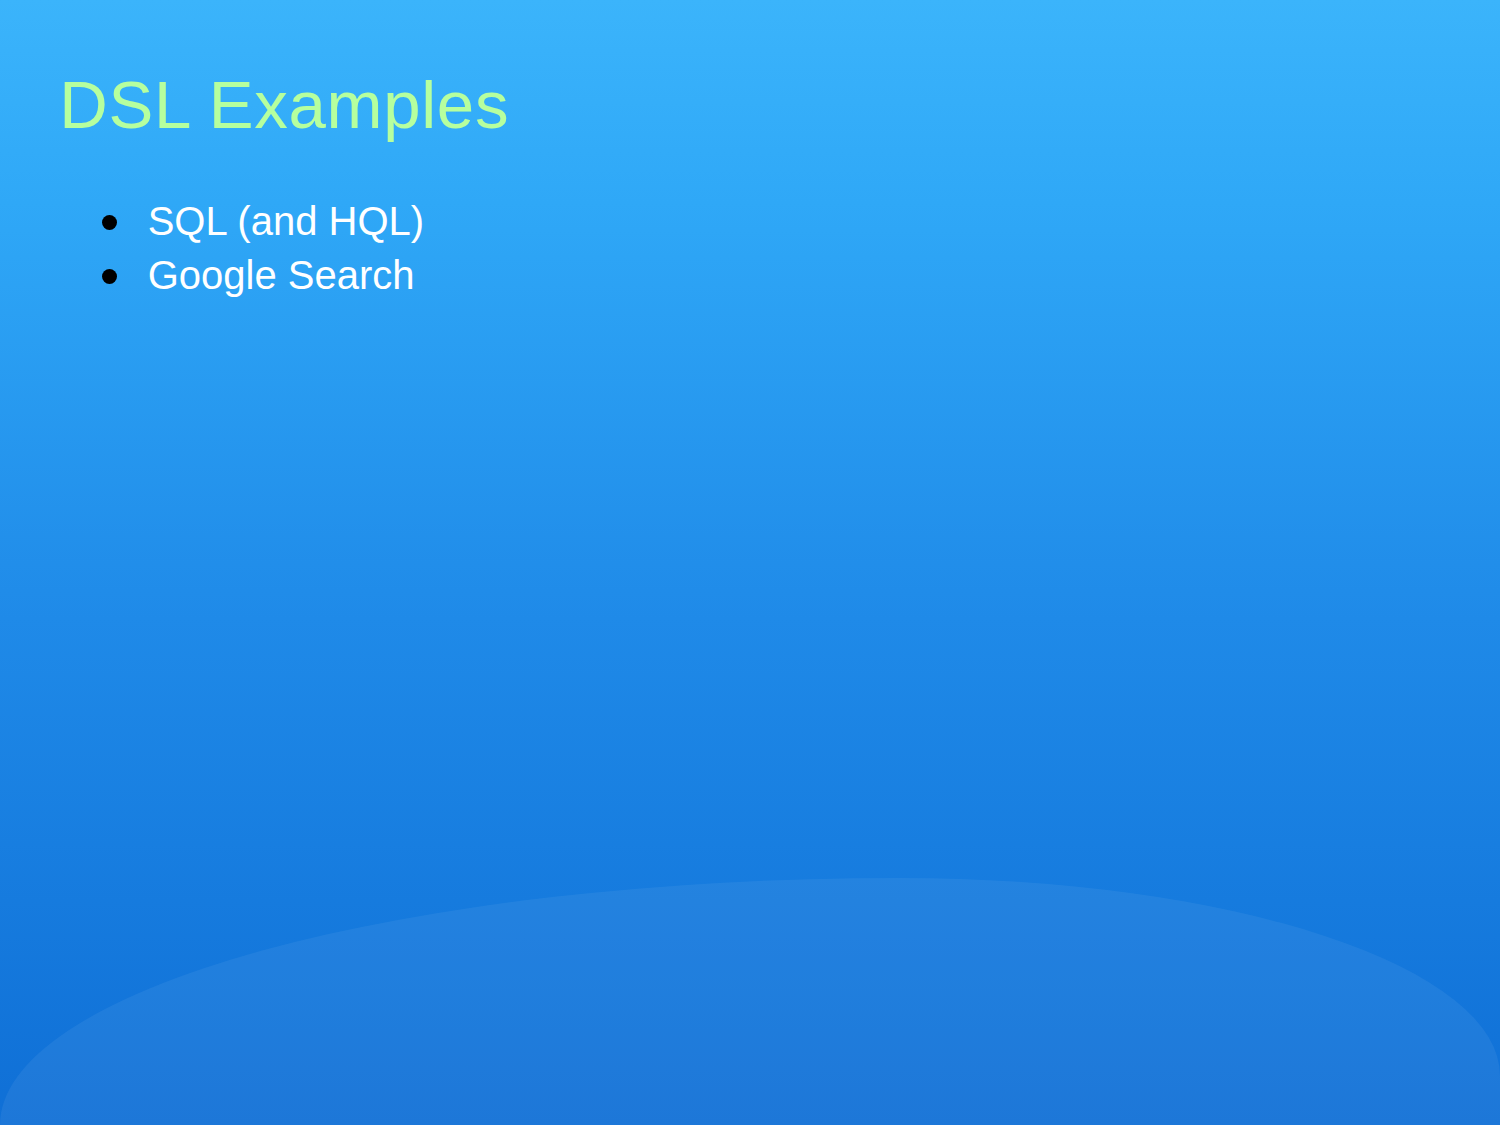DSL Examples
SQL (and HQL)
Google Search